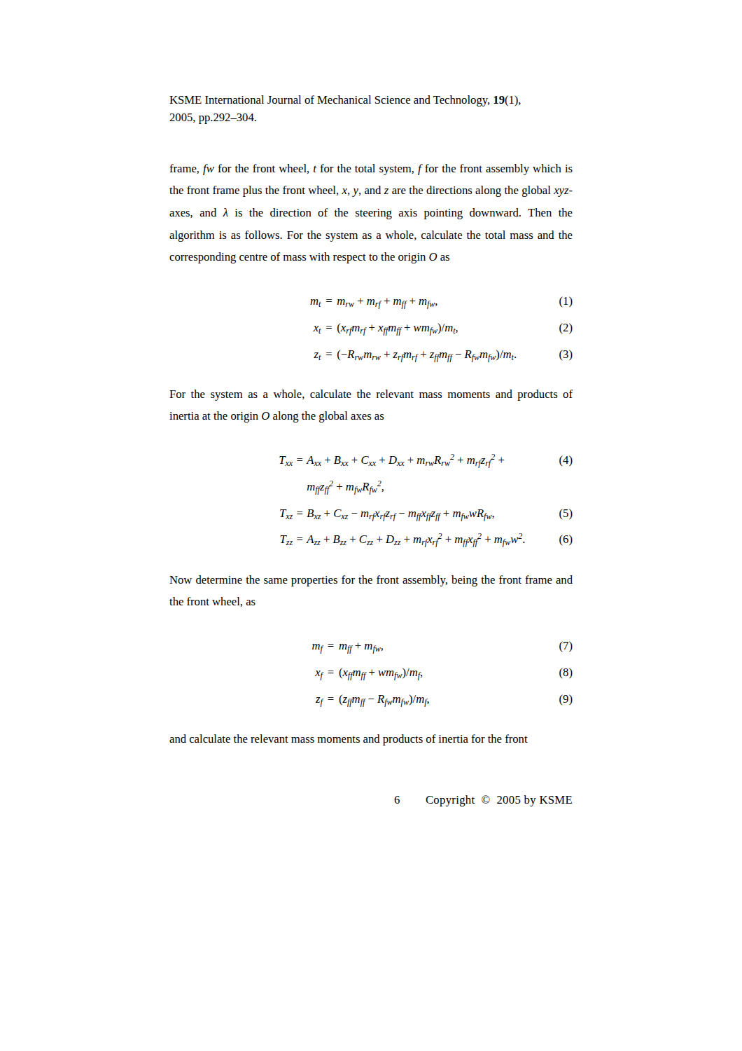KSME International Journal of Mechanical Science and Technology, 19(1),
2005, pp.292–304.
frame, fw for the front wheel, t for the total system, f for the front assembly which is the front frame plus the front wheel, x, y, and z are the directions along the global xyz-axes, and λ is the direction of the steering axis pointing downward. Then the algorithm is as follows. For the system as a whole, calculate the total mass and the corresponding centre of mass with respect to the origin O as
| m t | = | m rw + m rf + m ff + m fw , | (1) |
| x t | = | ( x rf m rf + x ff m ff + wm fw )/ m t , | (2) |
| z t | = | (− R rw m rw + z rf m rf + z ff m ff − R fw m fw )/ m t . | (3) |
For the system as a whole, calculate the relevant mass moments and products of inertia at the origin O along the global axes as
| T xx | = | A xx + B xx + C xx + D xx + m rw R rw 2 + m rf z rf 2 + | (4) |
| | | m ff z ff 2 + m fw R fw 2 , | |
| T xz | = | B xz + C xz − m rf x rf z rf − m ff x ff z ff + m fw wR fw , | (5) |
| T zz | = | A zz + B zz + C zz + D zz + m rf x rf 2 + m ff x ff 2 + m fw w 2 . | (6) |
Now determine the same properties for the front assembly, being the front frame and the front wheel, as
| m f | = | m ff + m fw , | (7) |
| x f | = | ( x ff m ff + wm fw )/ m f , | (8) |
| z f | = | ( z ff m ff − R fw m fw )/ m f , | (9) |
and calculate the relevant mass moments and products of inertia for the front
6 Copyright © 2005 by KSME